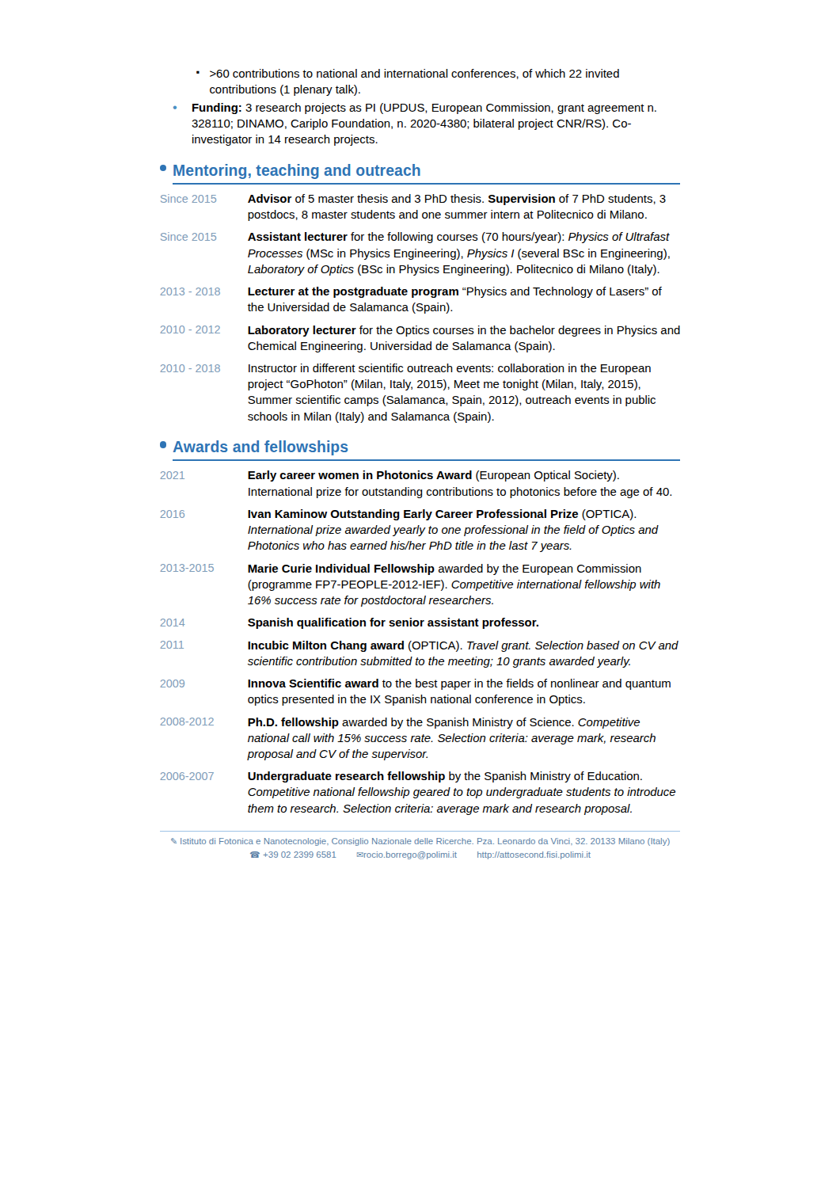>60 contributions to national and international conferences, of which 22 invited contributions (1 plenary talk).
Funding: 3 research projects as PI (UPDUS, European Commission, grant agreement n. 328110; DINAMO, Cariplo Foundation, n. 2020-4380; bilateral project CNR/RS). Co-investigator in 14 research projects.
Mentoring, teaching and outreach
Since 2015
Advisor of 5 master thesis and 3 PhD thesis. Supervision of 7 PhD students, 3 postdocs, 8 master students and one summer intern at Politecnico di Milano.
Since 2015
Assistant lecturer for the following courses (70 hours/year): Physics of Ultrafast Processes (MSc in Physics Engineering), Physics I (several BSc in Engineering), Laboratory of Optics (BSc in Physics Engineering). Politecnico di Milano (Italy).
2013 - 2018
Lecturer at the postgraduate program “Physics and Technology of Lasers” of the Universidad de Salamanca (Spain).
2010 - 2012
Laboratory lecturer for the Optics courses in the bachelor degrees in Physics and Chemical Engineering. Universidad de Salamanca (Spain).
2010 - 2018
Instructor in different scientific outreach events: collaboration in the European project “GoPhoton” (Milan, Italy, 2015), Meet me tonight (Milan, Italy, 2015), Summer scientific camps (Salamanca, Spain, 2012), outreach events in public schools in Milan (Italy) and Salamanca (Spain).
Awards and fellowships
2021
Early career women in Photonics Award (European Optical Society). International prize for outstanding contributions to photonics before the age of 40.
2016
Ivan Kaminow Outstanding Early Career Professional Prize (OPTICA). International prize awarded yearly to one professional in the field of Optics and Photonics who has earned his/her PhD title in the last 7 years.
2013-2015
Marie Curie Individual Fellowship awarded by the European Commission (programme FP7-PEOPLE-2012-IEF). Competitive international fellowship with 16% success rate for postdoctoral researchers.
2014
Spanish qualification for senior assistant professor.
2011
Incubic Milton Chang award (OPTICA). Travel grant. Selection based on CV and scientific contribution submitted to the meeting; 10 grants awarded yearly.
2009
Innova Scientific award to the best paper in the fields of nonlinear and quantum optics presented in the IX Spanish national conference in Optics.
2008-2012
Ph.D. fellowship awarded by the Spanish Ministry of Science. Competitive national call with 15% success rate. Selection criteria: average mark, research proposal and CV of the supervisor.
2006-2007
Undergraduate research fellowship by the Spanish Ministry of Education. Competitive national fellowship geared to top undergraduate students to introduce them to research. Selection criteria: average mark and research proposal.
✎ Istituto di Fotonica e Nanotecnologie, Consiglio Nazionale delle Ricerche. Pza. Leonardo da Vinci, 32. 20133 Milano (Italy)
☎ +39 02 2399 6581 ✉rocio.borrego@polimi.it http://attosecond.fisi.polimi.it